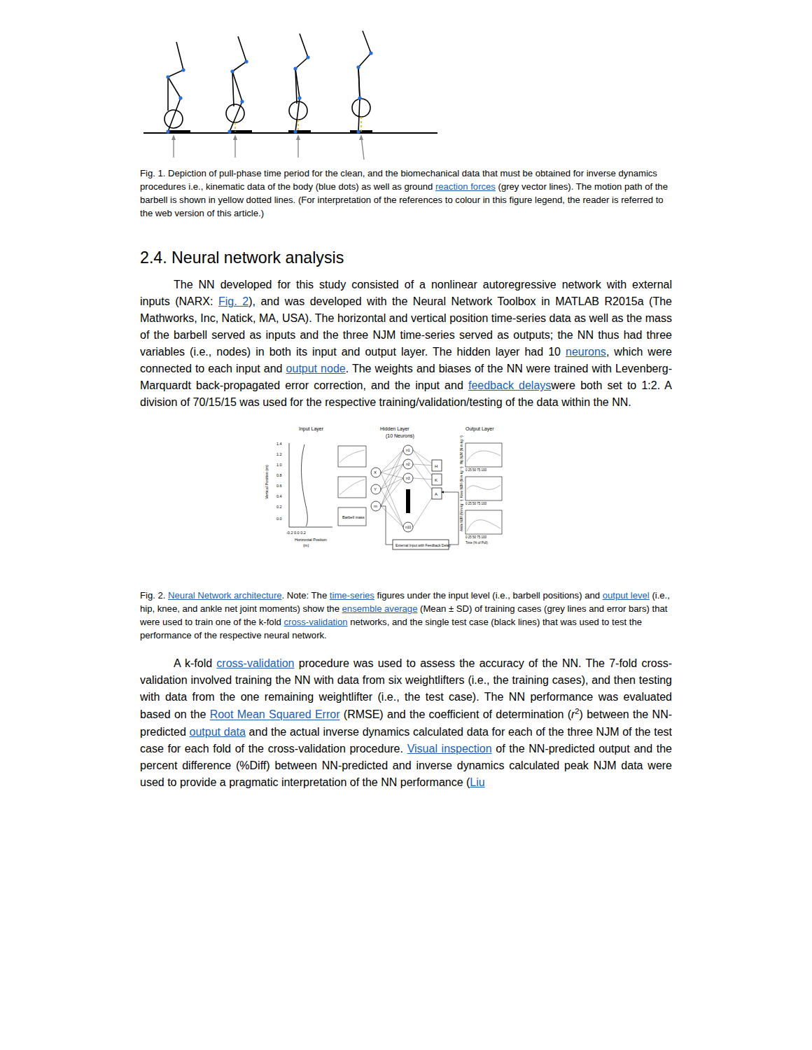Fig. 1. Depiction of pull-phase time period for the clean, and the biomechanical data that must be obtained for inverse dynamics procedures i.e., kinematic data of the body (blue dots) as well as ground reaction forces (grey vector lines). The motion path of the barbell is shown in yellow dotted lines. (For interpretation of the references to colour in this figure legend, the reader is referred to the web version of this article.)
2.4. Neural network analysis
The NN developed for this study consisted of a nonlinear autoregressive network with external inputs (NARX: Fig. 2), and was developed with the Neural Network Toolbox in MATLAB R2015a (The Mathworks, Inc, Natick, MA, USA). The horizontal and vertical position time-series data as well as the mass of the barbell served as inputs and the three NJM time-series served as outputs; the NN thus had three variables (i.e., nodes) in both its input and output layer. The hidden layer had 10 neurons, which were connected to each input and output node. The weights and biases of the NN were trained with Levenberg-Marquardt back-propagated error correction, and the input and feedback delayswere both set to 1:2. A division of 70/15/15 was used for the respective training/validation/testing of the data within the NN.
Input Layer Hidden Layer (10 Neurons) Output Layer 1.4 1.2 1.0 0.8 0.6 0.4 0.2 0.0 -0.2 0.0 0.2 Horizontal Position (m) Vertical Position (m) Barbell mass X Y m n1 n2 n3 n10 H K A 0 25 50 75 100 0 25 50 75 100 0 25 50 75 100 Time (% of Pull) Hip NJM (N·m·kg⁻¹) Knee NJM (N·m·kg⁻¹) Ankle NJM (N·m·kg⁻¹) External Input with Feedback Delay
Fig. 2. Neural Network architecture. Note: The time-series figures under the input level (i.e., barbell positions) and output level (i.e., hip, knee, and ankle net joint moments) show the ensemble average (Mean ± SD) of training cases (grey lines and error bars) that were used to train one of the k-fold cross-validation networks, and the single test case (black lines) that was used to test the performance of the respective neural network.
A k-fold cross-validation procedure was used to assess the accuracy of the NN. The 7-fold cross-validation involved training the NN with data from six weightlifters (i.e., the training cases), and then testing with data from the one remaining weightlifter (i.e., the test case). The NN performance was evaluated based on the Root Mean Squared Error (RMSE) and the coefficient of determination (r2) between the NN-predicted output data and the actual inverse dynamics calculated data for each of the three NJM of the test case for each fold of the cross-validation procedure. Visual inspection of the NN-predicted output and the percent difference (%Diff) between NN-predicted and inverse dynamics calculated peak NJM data were used to provide a pragmatic interpretation of the NN performance (Liu